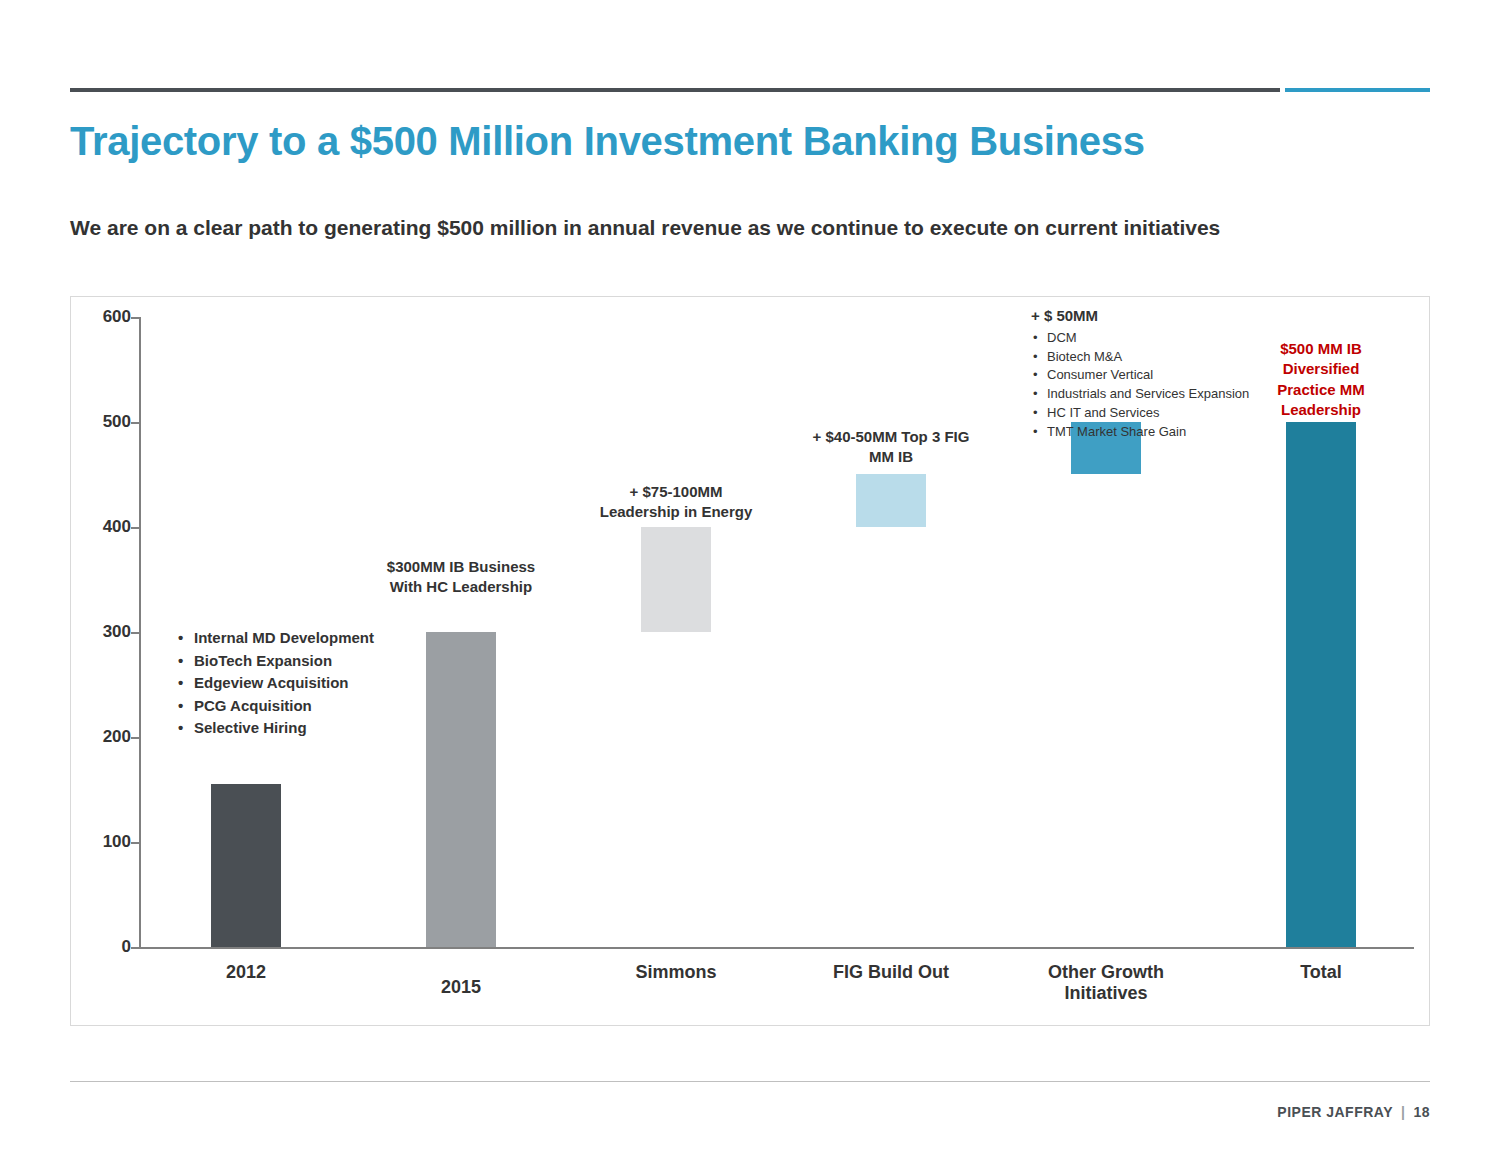Trajectory to a $500 Million Investment Banking Business
We are on a clear path to generating $500 million in annual revenue as we continue to execute on current initiatives
600 500 400 300 200 100 0
2012
2015
Simmons
FIG Build Out
Other Growth
Initiatives
Total
Internal MD Development
BioTech Expansion
Edgeview Acquisition
PCG Acquisition
Selective Hiring
$300MM IB Business With HC Leadership
+ $75-100MM Leadership in Energy
+ $40-50MM Top 3 FIG MM IB
+ $ 50MM
DCM
Biotech M&A
Consumer Vertical
Industrials and Services Expansion
HC IT and Services
TMT Market Share Gain
$500 MM IB Diversified Practice MM Leadership
PIPER JAFFRAY|18